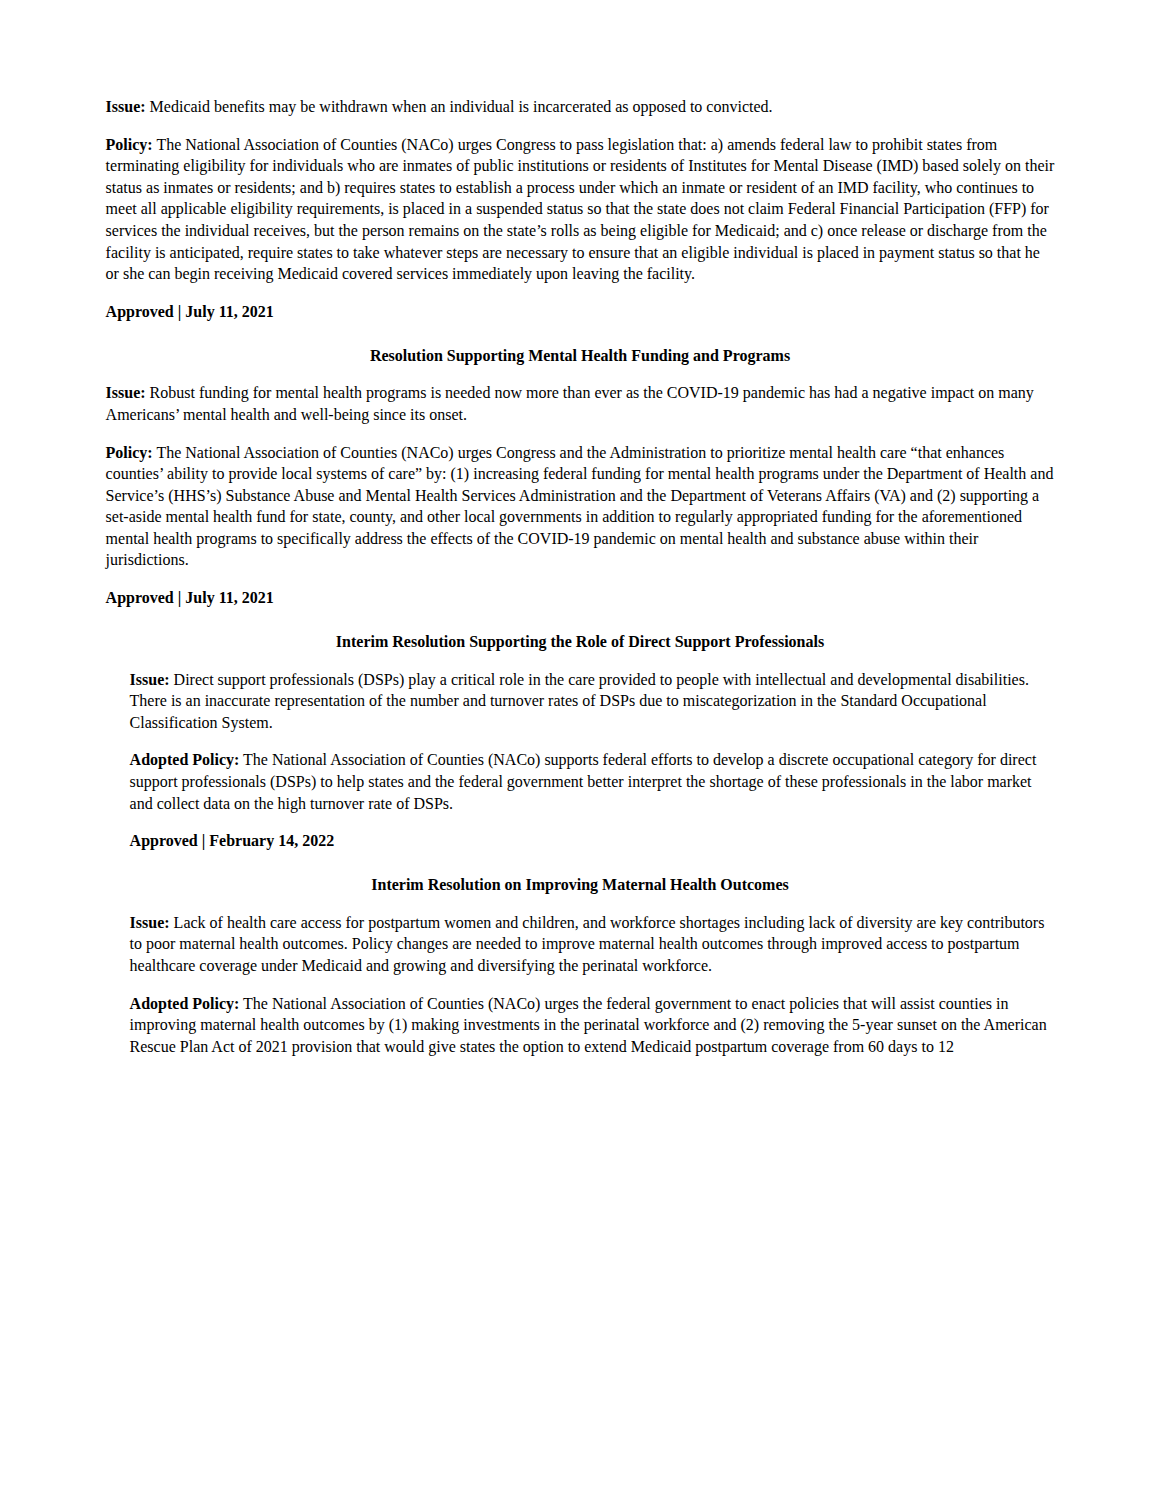Issue: Medicaid benefits may be withdrawn when an individual is incarcerated as opposed to convicted.
Policy: The National Association of Counties (NACo) urges Congress to pass legislation that: a) amends federal law to prohibit states from terminating eligibility for individuals who are inmates of public institutions or residents of Institutes for Mental Disease (IMD) based solely on their status as inmates or residents; and b) requires states to establish a process under which an inmate or resident of an IMD facility, who continues to meet all applicable eligibility requirements, is placed in a suspended status so that the state does not claim Federal Financial Participation (FFP) for services the individual receives, but the person remains on the state’s rolls as being eligible for Medicaid; and c) once release or discharge from the facility is anticipated, require states to take whatever steps are necessary to ensure that an eligible individual is placed in payment status so that he or she can begin receiving Medicaid covered services immediately upon leaving the facility.
Approved | July 11, 2021
Resolution Supporting Mental Health Funding and Programs
Issue: Robust funding for mental health programs is needed now more than ever as the COVID-19 pandemic has had a negative impact on many Americans’ mental health and well-being since its onset.
Policy: The National Association of Counties (NACo) urges Congress and the Administration to prioritize mental health care “that enhances counties’ ability to provide local systems of care” by: (1) increasing federal funding for mental health programs under the Department of Health and Service’s (HHS’s) Substance Abuse and Mental Health Services Administration and the Department of Veterans Affairs (VA) and (2) supporting a set-aside mental health fund for state, county, and other local governments in addition to regularly appropriated funding for the aforementioned mental health programs to specifically address the effects of the COVID-19 pandemic on mental health and substance abuse within their jurisdictions.
Approved | July 11, 2021
Interim Resolution Supporting the Role of Direct Support Professionals
Issue: Direct support professionals (DSPs) play a critical role in the care provided to people with intellectual and developmental disabilities. There is an inaccurate representation of the number and turnover rates of DSPs due to miscategorization in the Standard Occupational Classification System.
Adopted Policy: The National Association of Counties (NACo) supports federal efforts to develop a discrete occupational category for direct support professionals (DSPs) to help states and the federal government better interpret the shortage of these professionals in the labor market and collect data on the high turnover rate of DSPs.
Approved | February 14, 2022
Interim Resolution on Improving Maternal Health Outcomes
Issue: Lack of health care access for postpartum women and children, and workforce shortages including lack of diversity are key contributors to poor maternal health outcomes. Policy changes are needed to improve maternal health outcomes through improved access to postpartum healthcare coverage under Medicaid and growing and diversifying the perinatal workforce.
Adopted Policy: The National Association of Counties (NACo) urges the federal government to enact policies that will assist counties in improving maternal health outcomes by (1) making investments in the perinatal workforce and (2) removing the 5-year sunset on the American Rescue Plan Act of 2021 provision that would give states the option to extend Medicaid postpartum coverage from 60 days to 12